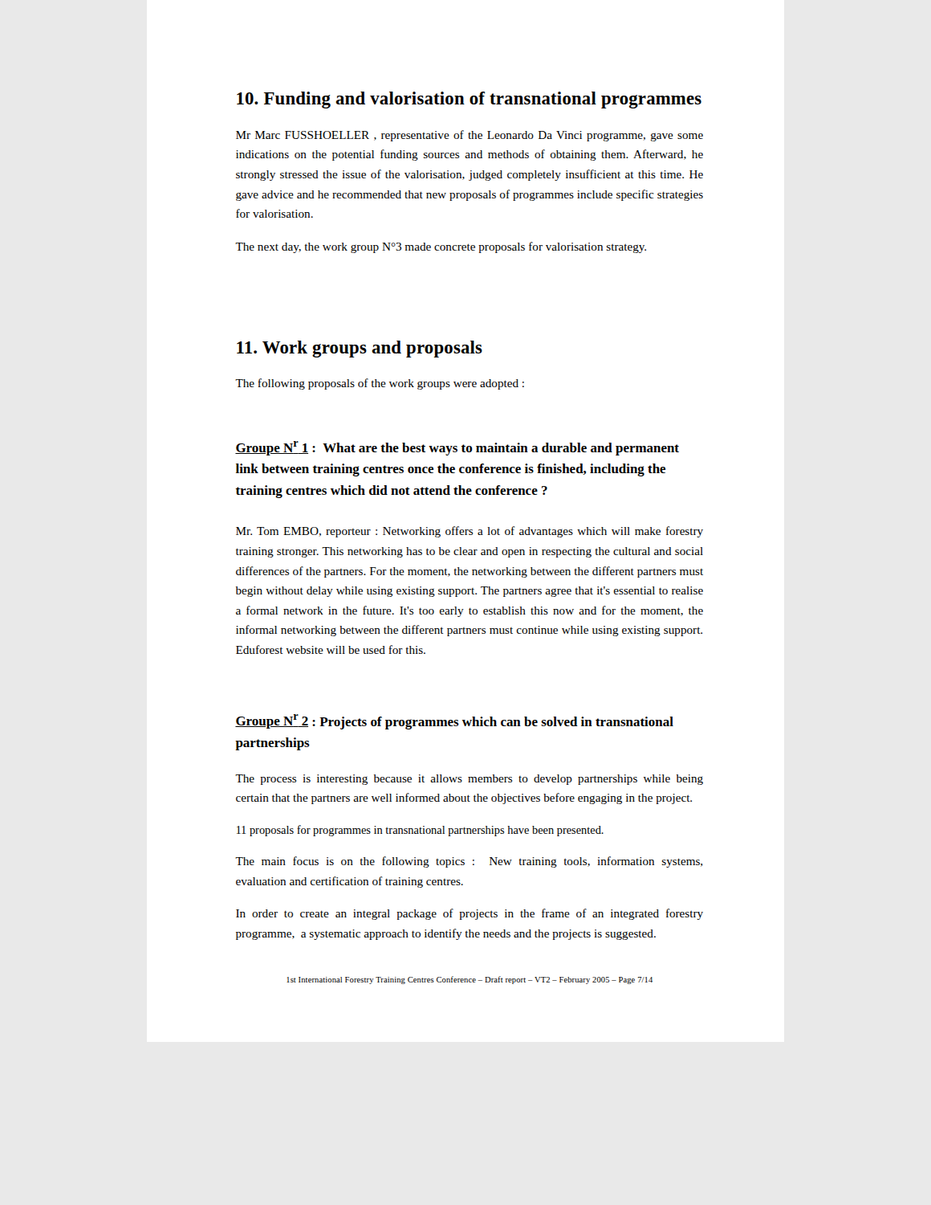10. Funding and valorisation of transnational programmes
Mr Marc FUSSHOELLER , representative of the Leonardo Da Vinci programme, gave some indications on the potential funding sources and methods of obtaining them. Afterward, he strongly stressed the issue of the valorisation, judged completely insufficient at this time. He gave advice and he recommended that new proposals of programmes include specific strategies for valorisation.
The next day, the work group N°3 made concrete proposals for valorisation strategy.
11. Work groups and proposals
The following proposals of the work groups were adopted :
Groupe Nr 1 : What are the best ways to maintain a durable and permanent link between training centres once the conference is finished, including the training centres which did not attend the conference ?
Mr. Tom EMBO, reporteur : Networking offers a lot of advantages which will make forestry training stronger. This networking has to be clear and open in respecting the cultural and social differences of the partners. For the moment, the networking between the different partners must begin without delay while using existing support. The partners agree that it's essential to realise a formal network in the future. It's too early to establish this now and for the moment, the informal networking between the different partners must continue while using existing support. Eduforest website will be used for this.
Groupe Nr 2 : Projects of programmes which can be solved in transnational partnerships
The process is interesting because it allows members to develop partnerships while being certain that the partners are well informed about the objectives before engaging in the project.
11 proposals for programmes in transnational partnerships have been presented.
The main focus is on the following topics : New training tools, information systems, evaluation and certification of training centres.
In order to create an integral package of projects in the frame of an integrated forestry programme, a systematic approach to identify the needs and the projects is suggested.
1st International Forestry Training Centres Conference – Draft report – VT2 – February 2005 – Page 7/14